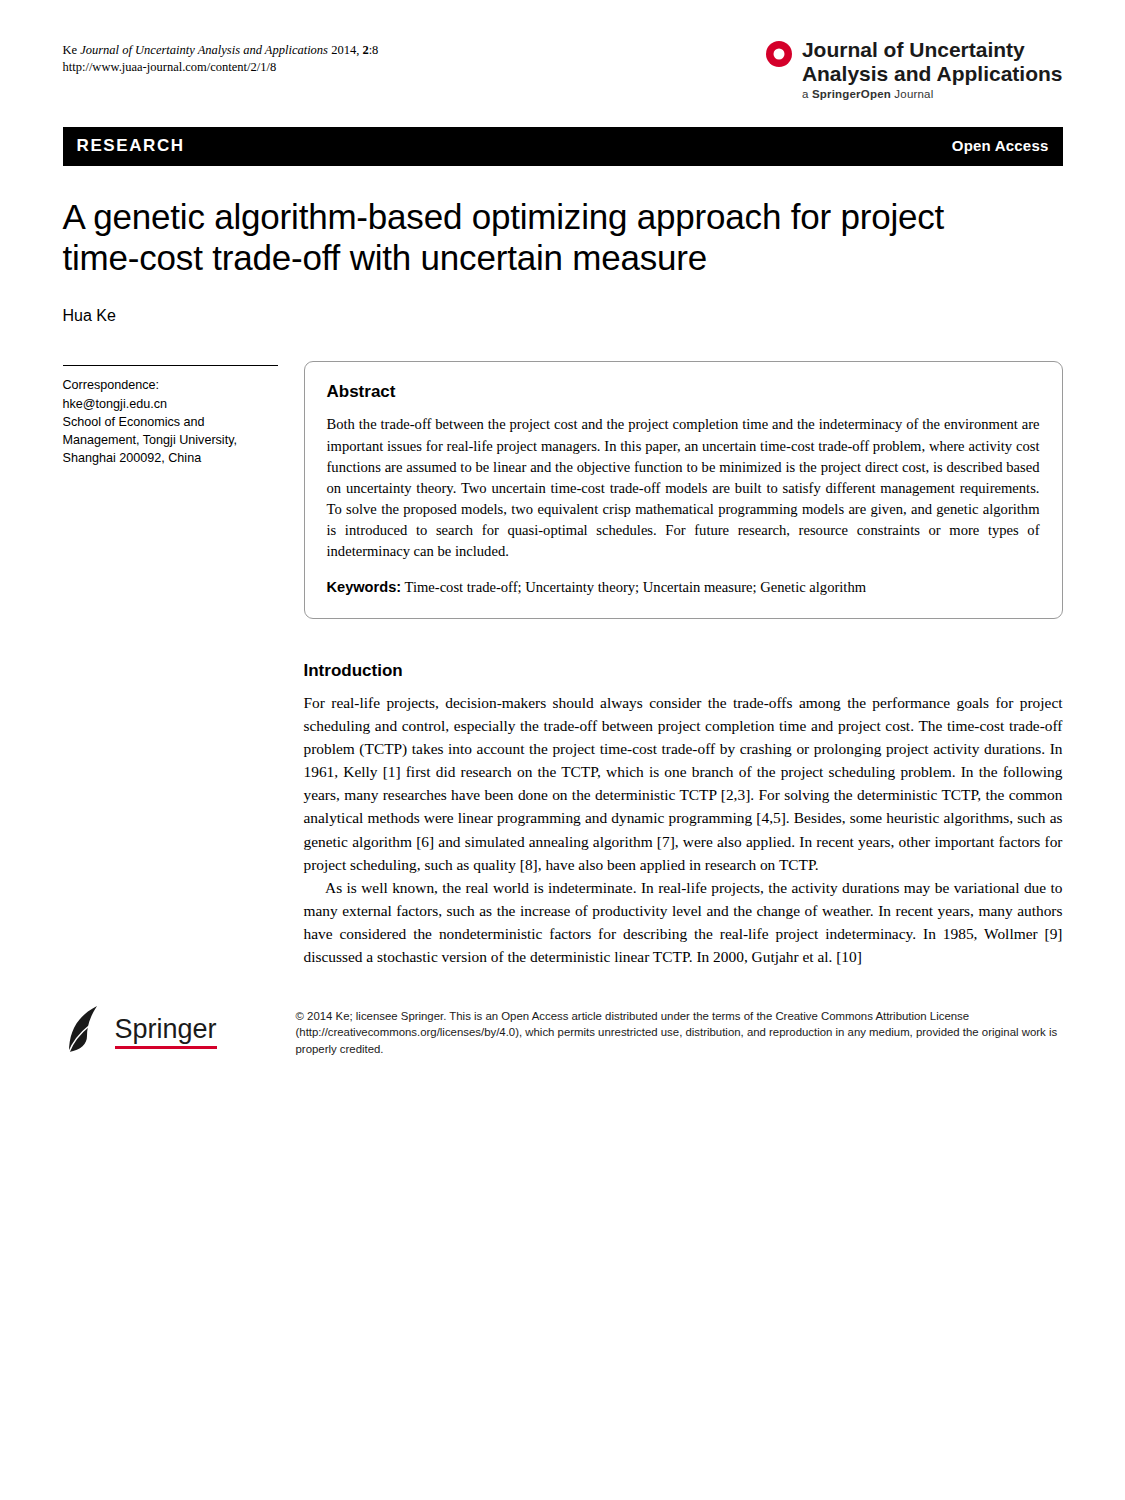Ke Journal of Uncertainty Analysis and Applications 2014, 2:8
http://www.juaa-journal.com/content/2/1/8
Journal of Uncertainty
Analysis and Applications
a SpringerOpen Journal
RESEARCH
Open Access
A genetic algorithm-based optimizing approach for project time-cost trade-off with uncertain measure
Hua Ke
Correspondence:
hke@tongji.edu.cn
School of Economics and Management, Tongji University, Shanghai 200092, China
Abstract
Both the trade-off between the project cost and the project completion time and the indeterminacy of the environment are important issues for real-life project managers. In this paper, an uncertain time-cost trade-off problem, where activity cost functions are assumed to be linear and the objective function to be minimized is the project direct cost, is described based on uncertainty theory. Two uncertain time-cost trade-off models are built to satisfy different management requirements. To solve the proposed models, two equivalent crisp mathematical programming models are given, and genetic algorithm is introduced to search for quasi-optimal schedules. For future research, resource constraints or more types of indeterminacy can be included.
Keywords: Time-cost trade-off; Uncertainty theory; Uncertain measure; Genetic algorithm
Introduction
For real-life projects, decision-makers should always consider the trade-offs among the performance goals for project scheduling and control, especially the trade-off between project completion time and project cost. The time-cost trade-off problem (TCTP) takes into account the project time-cost trade-off by crashing or prolonging project activity durations. In 1961, Kelly [1] first did research on the TCTP, which is one branch of the project scheduling problem. In the following years, many researches have been done on the deterministic TCTP [2,3]. For solving the deterministic TCTP, the common analytical methods were linear programming and dynamic programming [4,5]. Besides, some heuristic algorithms, such as genetic algorithm [6] and simulated annealing algorithm [7], were also applied. In recent years, other important factors for project scheduling, such as quality [8], have also been applied in research on TCTP.
As is well known, the real world is indeterminate. In real-life projects, the activity durations may be variational due to many external factors, such as the increase of productivity level and the change of weather. In recent years, many authors have considered the nondeterministic factors for describing the real-life project indeterminacy. In 1985, Wollmer [9] discussed a stochastic version of the deterministic linear TCTP. In 2000, Gutjahr et al. [10]
Springer
© 2014 Ke; licensee Springer. This is an Open Access article distributed under the terms of the Creative Commons Attribution License (http://creativecommons.org/licenses/by/4.0), which permits unrestricted use, distribution, and reproduction in any medium, provided the original work is properly credited.